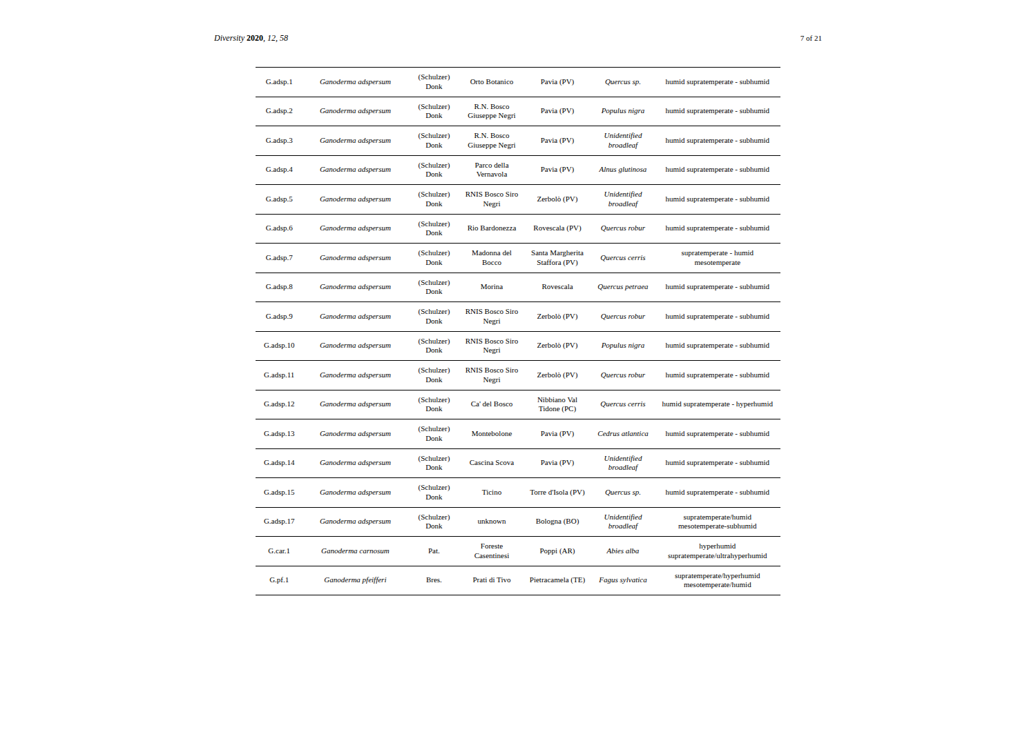Diversity 2020, 12, 58
7 of 21
| G.adsp.1 | Ganoderma adspersum | (Schulzer) Donk | Orto Botanico | Pavia (PV) | Quercus sp. | humid supratemperate - subhumid |
| G.adsp.2 | Ganoderma adspersum | (Schulzer) Donk | R.N. Bosco Giuseppe Negri | Pavia (PV) | Populus nigra | humid supratemperate - subhumid |
| G.adsp.3 | Ganoderma adspersum | (Schulzer) Donk | R.N. Bosco Giuseppe Negri | Pavia (PV) | Unidentified broadleaf | humid supratemperate - subhumid |
| G.adsp.4 | Ganoderma adspersum | (Schulzer) Donk | Parco della Vernavola | Pavia (PV) | Alnus glutinosa | humid supratemperate - subhumid |
| G.adsp.5 | Ganoderma adspersum | (Schulzer) Donk | RNIS Bosco Siro Negri | Zerbolò (PV) | Unidentified broadleaf | humid supratemperate - subhumid |
| G.adsp.6 | Ganoderma adspersum | (Schulzer) Donk | Rio Bardonezza | Rovescala (PV) | Quercus robur | humid supratemperate - subhumid |
| G.adsp.7 | Ganoderma adspersum | (Schulzer) Donk | Madonna del Bocco | Santa Margherita Staffora (PV) | Quercus cerris | supratemperate - humid mesotemperate |
| G.adsp.8 | Ganoderma adspersum | (Schulzer) Donk | Morina | Rovescala | Quercus petraea | humid supratemperate - subhumid |
| G.adsp.9 | Ganoderma adspersum | (Schulzer) Donk | RNIS Bosco Siro Negri | Zerbolò (PV) | Quercus robur | humid supratemperate - subhumid |
| G.adsp.10 | Ganoderma adspersum | (Schulzer) Donk | RNIS Bosco Siro Negri | Zerbolò (PV) | Populus nigra | humid supratemperate - subhumid |
| G.adsp.11 | Ganoderma adspersum | (Schulzer) Donk | RNIS Bosco Siro Negri | Zerbolò (PV) | Quercus robur | humid supratemperate - subhumid |
| G.adsp.12 | Ganoderma adspersum | (Schulzer) Donk | Ca' del Bosco | Nibbiano Val Tidone (PC) | Quercus cerris | humid supratemperate - hyperhumid |
| G.adsp.13 | Ganoderma adspersum | (Schulzer) Donk | Montebolone | Pavia (PV) | Cedrus atlantica | humid supratemperate - subhumid |
| G.adsp.14 | Ganoderma adspersum | (Schulzer) Donk | Cascina Scova | Pavia (PV) | Unidentified broadleaf | humid supratemperate - subhumid |
| G.adsp.15 | Ganoderma adspersum | (Schulzer) Donk | Ticino | Torre d'Isola (PV) | Quercus sp. | humid supratemperate - subhumid |
| G.adsp.17 | Ganoderma adspersum | (Schulzer) Donk | unknown | Bologna (BO) | Unidentified broadleaf | supratemperate/humid mesotemperate-subhumid |
| G.car.1 | Ganoderma carnosum | Pat. | Foreste Casentinesi | Poppi (AR) | Abies alba | hyperhumid supratemperate/ultrahyperhumid |
| G.pf.1 | Ganoderma pfeifferi | Bres. | Prati di Tivo | Pietracamela (TE) | Fagus sylvatica | supratemperate/hyperhumid mesotemperate/humid |